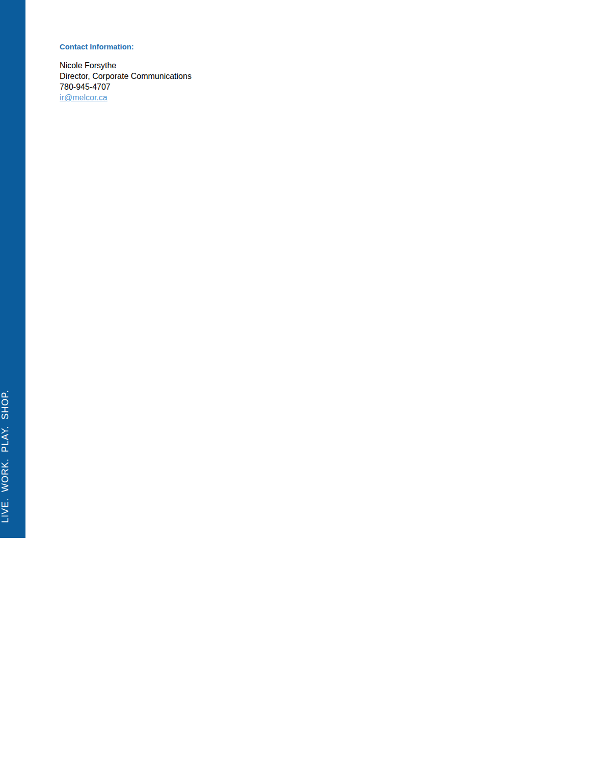LIVE. WORK. PLAY. SHOP.
Contact Information:
Nicole Forsythe
Director, Corporate Communications
780-945-4707
ir@melcor.ca